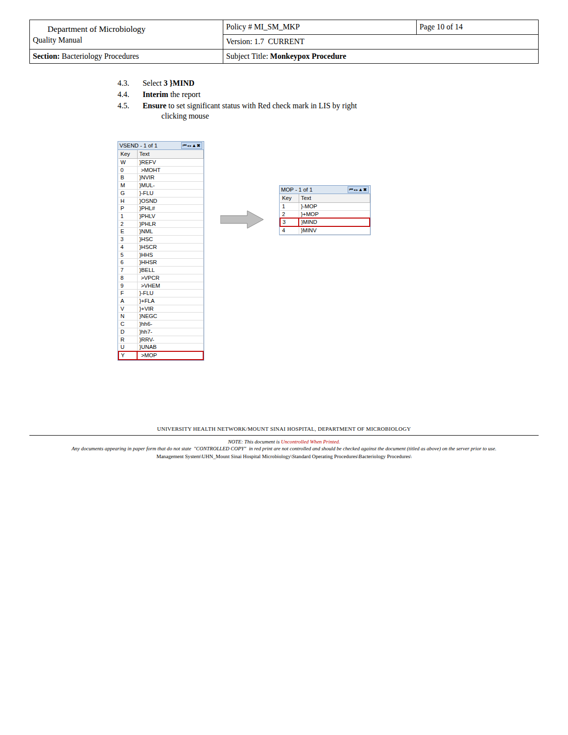| Department of Microbiology Quality Manual | Policy # MI_SM_MKP | Page 10 of 14 |
| Version: 1.7 CURRENT |
| Section: Bacteriology Procedures | Subject Title: Monkeypox Procedure |
4.3. Select 3 }MIND
4.4. Interim the report
4.5. Ensure to set significant status with Red check mark in LIS by right clicking mouse
VSEND - 1 of 1 ⏮◂▸▲✖
| Key | Text |
| --- | --- |
| W | }REFV |
| 0 | >MOHT |
| B | }NVIR |
| M | }MUL- |
| G | }-FLU |
| H | }OSND |
| P | }PHL# |
| 1 | }PHLV |
| 2 | }PHLR |
| E | }NML |
| 3 | }HSC |
| 4 | }HSCR |
| 5 | }HHS |
| 6 | }HHSR |
| 7 | }BELL |
| 8 | >VPCR |
| 9 | >VHEM |
| F | }-FLU |
| A | }+FLA |
| V | }+VIR |
| N | }NEGC |
| C | }hh6- |
| D | }hh7- |
| R | }RRV- |
| U | }UNAB |
| Y | >MOP |
MOP - 1 of 1 ⏮◂▸▲✖
| Key | Text |
| --- | --- |
| 1 | }-MOP |
| 2 | }+MOP |
| 3 | }MIND |
| 4 | }MINV |
UNIVERSITY HEALTH NETWORK/MOUNT SINAI HOSPITAL, DEPARTMENT OF MICROBIOLOGY
NOTE: This document is Uncontrolled When Printed.
Any documents appearing in paper form that do not state "CONTROLLED COPY" in red print are not controlled and should be checked against the document (titled as above) on the server prior to use.
Management System\UHN_Mount Sinai Hospital Microbiology\Standard Operating Procedures\Bacteriology Procedures\